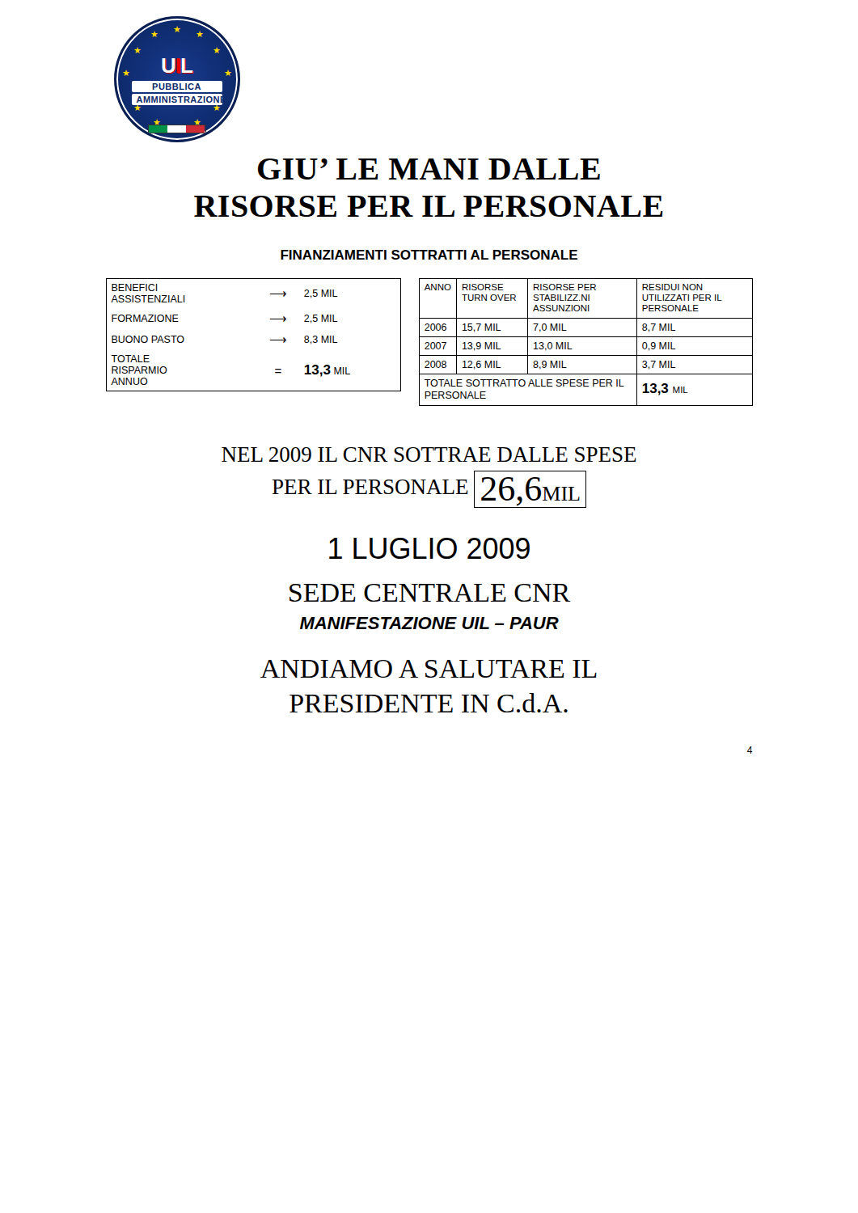★ ★ ★ ★ ★ ★ ★ ★ ★ ★ ★ ★
UIL
PUBBLICA
AMMINISTRAZIONE
GIU’ LE MANI DALLE
RISORSE PER IL PERSONALE
FINANZIAMENTI SOTTRATTI AL PERSONALE
| BENEFICI ASSISTENZIALI | ⟶ | 2,5 MIL |
| FORMAZIONE | ⟶ | 2,5 MIL |
| BUONO PASTO | ⟶ | 8,3 MIL |
| TOTALE RISPARMIO ANNUO | = | 13,3 MIL |
| ANNO | RISORSE TURN OVER | RISORSE PER STABILIZZ.NI ASSUNZIONI | RESIDUI NON UTILIZZATI PER IL PERSONALE |
| --- | --- | --- | --- |
| 2006 | 15,7 MIL | 7,0 MIL | 8,7 MIL |
| 2007 | 13,9 MIL | 13,0 MIL | 0,9 MIL |
| 2008 | 12,6 MIL | 8,9 MIL | 3,7 MIL |
| TOTALE SOTTRATTO ALLE SPESE PER IL PERSONALE | 13,3 MIL |
NEL 2009 IL CNR SOTTRAE DALLE SPESE
PER IL PERSONALE 26,6MIL
1 LUGLIO 2009
SEDE CENTRALE CNR
MANIFESTAZIONE UIL – PAUR
ANDIAMO A SALUTARE IL
PRESIDENTE IN C.d.A.
4